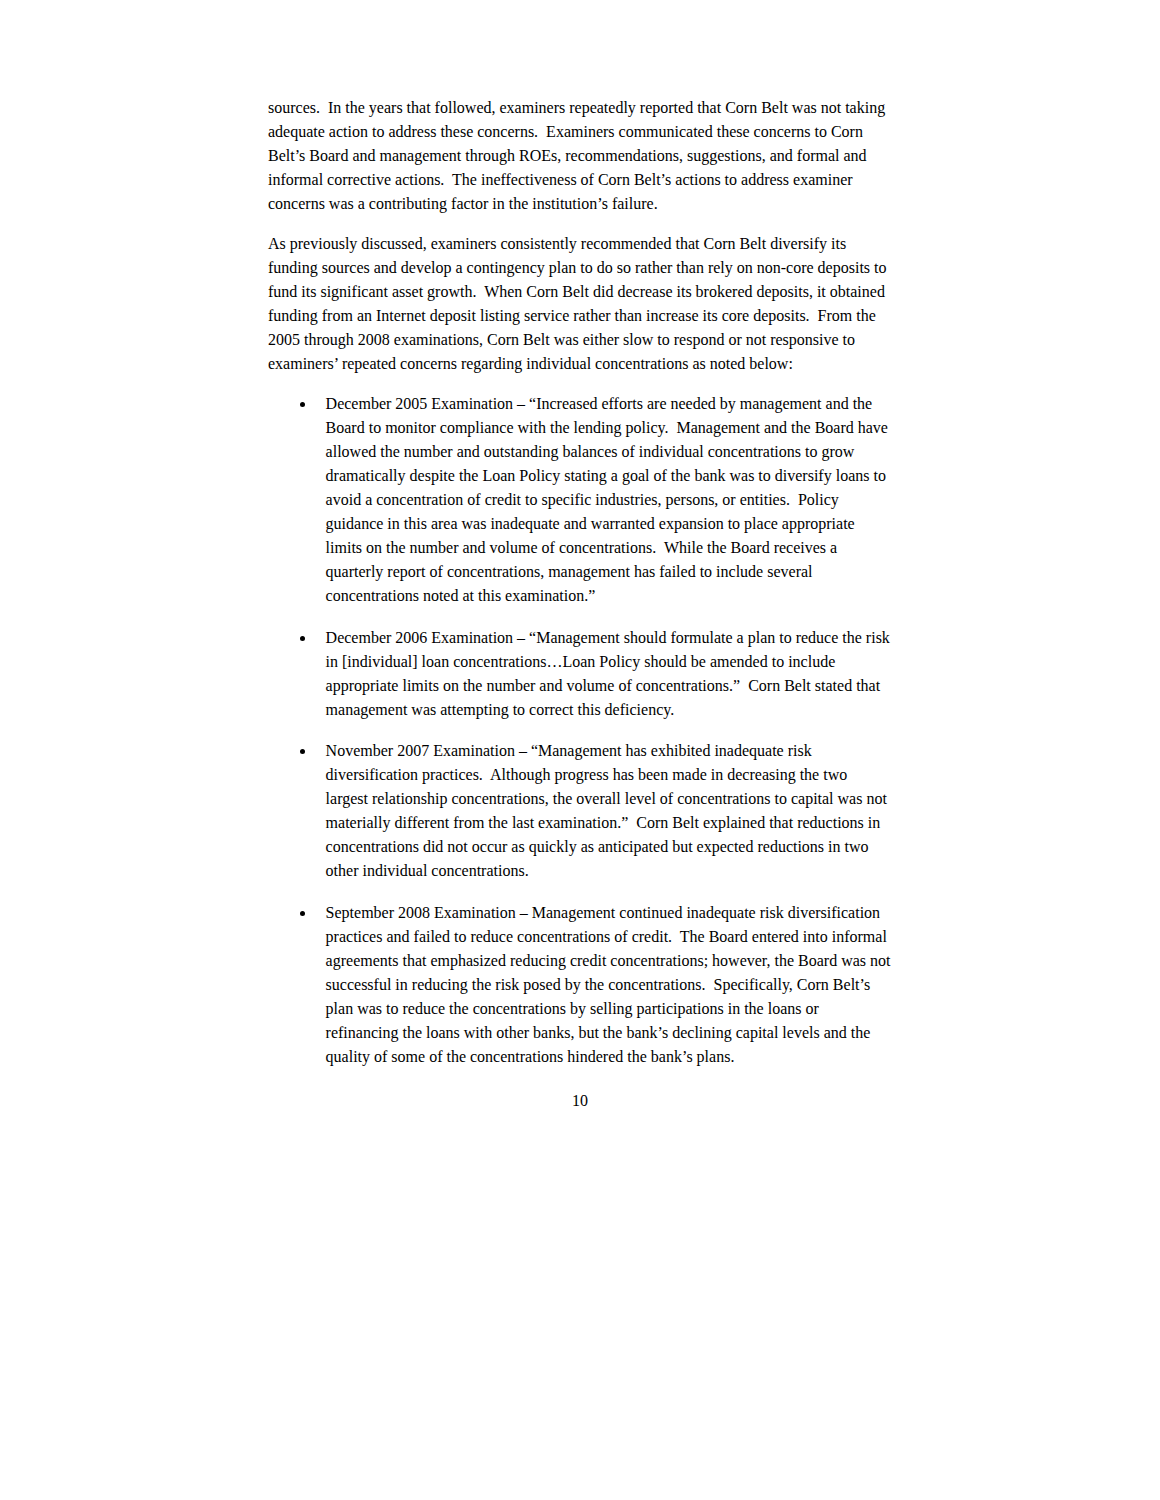sources. In the years that followed, examiners repeatedly reported that Corn Belt was not taking adequate action to address these concerns. Examiners communicated these concerns to Corn Belt’s Board and management through ROEs, recommendations, suggestions, and formal and informal corrective actions. The ineffectiveness of Corn Belt’s actions to address examiner concerns was a contributing factor in the institution’s failure.
As previously discussed, examiners consistently recommended that Corn Belt diversify its funding sources and develop a contingency plan to do so rather than rely on non-core deposits to fund its significant asset growth. When Corn Belt did decrease its brokered deposits, it obtained funding from an Internet deposit listing service rather than increase its core deposits. From the 2005 through 2008 examinations, Corn Belt was either slow to respond or not responsive to examiners’ repeated concerns regarding individual concentrations as noted below:
December 2005 Examination – “Increased efforts are needed by management and the Board to monitor compliance with the lending policy. Management and the Board have allowed the number and outstanding balances of individual concentrations to grow dramatically despite the Loan Policy stating a goal of the bank was to diversify loans to avoid a concentration of credit to specific industries, persons, or entities. Policy guidance in this area was inadequate and warranted expansion to place appropriate limits on the number and volume of concentrations. While the Board receives a quarterly report of concentrations, management has failed to include several concentrations noted at this examination.”
December 2006 Examination – “Management should formulate a plan to reduce the risk in [individual] loan concentrations…Loan Policy should be amended to include appropriate limits on the number and volume of concentrations.” Corn Belt stated that management was attempting to correct this deficiency.
November 2007 Examination – “Management has exhibited inadequate risk diversification practices. Although progress has been made in decreasing the two largest relationship concentrations, the overall level of concentrations to capital was not materially different from the last examination.” Corn Belt explained that reductions in concentrations did not occur as quickly as anticipated but expected reductions in two other individual concentrations.
September 2008 Examination – Management continued inadequate risk diversification practices and failed to reduce concentrations of credit. The Board entered into informal agreements that emphasized reducing credit concentrations; however, the Board was not successful in reducing the risk posed by the concentrations. Specifically, Corn Belt’s plan was to reduce the concentrations by selling participations in the loans or refinancing the loans with other banks, but the bank’s declining capital levels and the quality of some of the concentrations hindered the bank’s plans.
10